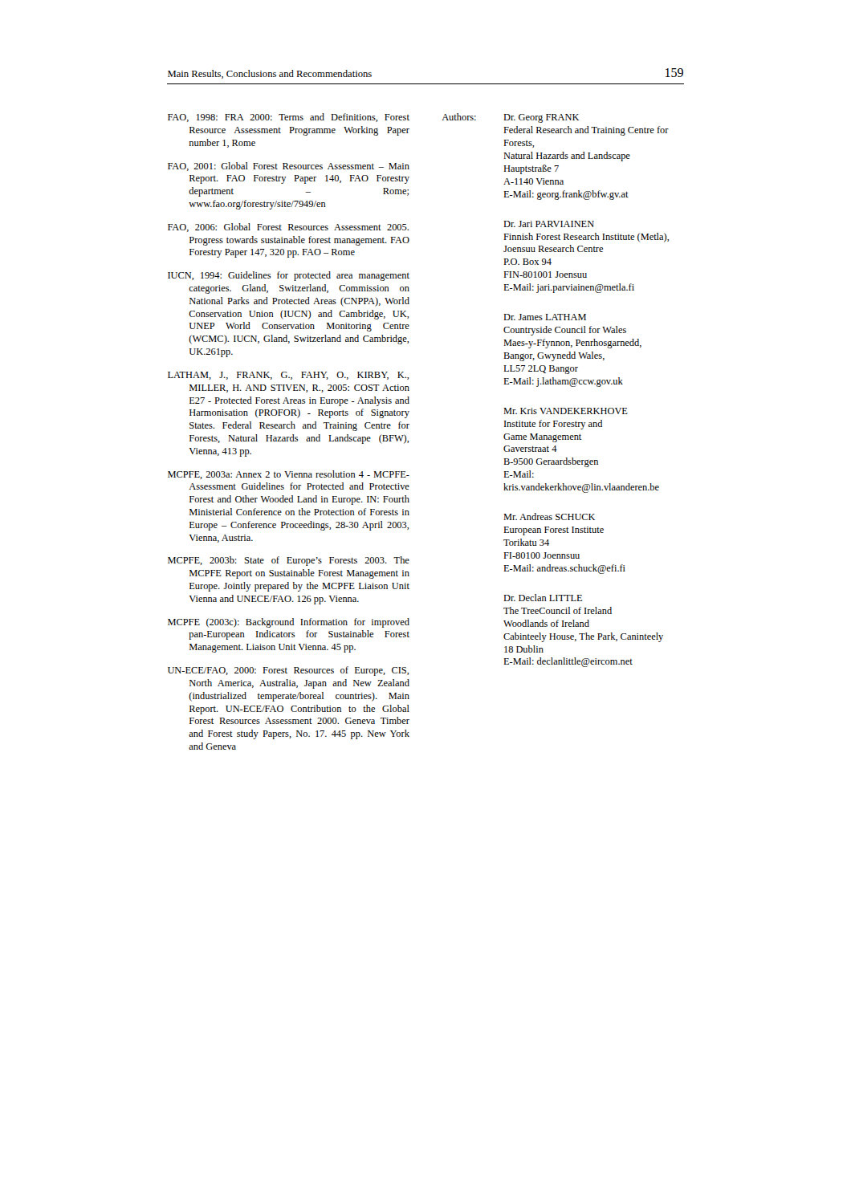Main Results, Conclusions and Recommendations
159
FAO, 1998: FRA 2000: Terms and Definitions, Forest Resource Assessment Programme Working Paper number 1, Rome
FAO, 2001: Global Forest Resources Assessment – Main Report. FAO Forestry Paper 140, FAO Forestry department – Rome; www.fao.org/forestry/site/7949/en
FAO, 2006: Global Forest Resources Assessment 2005. Progress towards sustainable forest management. FAO Forestry Paper 147, 320 pp. FAO – Rome
IUCN, 1994: Guidelines for protected area management categories. Gland, Switzerland, Commission on National Parks and Protected Areas (CNPPA), World Conservation Union (IUCN) and Cambridge, UK, UNEP World Conservation Monitoring Centre (WCMC). IUCN, Gland, Switzerland and Cambridge, UK.261pp.
LATHAM, J., FRANK, G., FAHY, O., KIRBY, K., MILLER, H. AND STIVEN, R., 2005: COST Action E27 - Protected Forest Areas in Europe - Analysis and Harmonisation (PROFOR) - Reports of Signatory States. Federal Research and Training Centre for Forests, Natural Hazards and Landscape (BFW), Vienna, 413 pp.
MCPFE, 2003a: Annex 2 to Vienna resolution 4 - MCPFE-Assessment Guidelines for Protected and Protective Forest and Other Wooded Land in Europe. IN: Fourth Ministerial Conference on the Protection of Forests in Europe – Conference Proceedings, 28-30 April 2003, Vienna, Austria.
MCPFE, 2003b: State of Europe’s Forests 2003. The MCPFE Report on Sustainable Forest Management in Europe. Jointly prepared by the MCPFE Liaison Unit Vienna and UNECE/FAO. 126 pp. Vienna.
MCPFE (2003c): Background Information for improved pan-European Indicators for Sustainable Forest Management. Liaison Unit Vienna. 45 pp.
UN-ECE/FAO, 2000: Forest Resources of Europe, CIS, North America, Australia, Japan and New Zealand (industrialized temperate/boreal countries). Main Report. UN-ECE/FAO Contribution to the Global Forest Resources Assessment 2000. Geneva Timber and Forest study Papers, No. 17. 445 pp. New York and Geneva
Authors:
Dr. Georg FRANK
Federal Research and Training Centre for Forests,
Natural Hazards and Landscape
Hauptstraße 7
A-1140 Vienna
E-Mail: georg.frank@bfw.gv.at
Dr. Jari PARVIAINEN
Finnish Forest Research Institute (Metla),
Joensuu Research Centre
P.O. Box 94
FIN-801001 Joensuu
E-Mail: jari.parviainen@metla.fi
Dr. James LATHAM
Countryside Council for Wales
Maes-y-Ffynnon, Penrhosgarnedd,
Bangor, Gwynedd Wales,
LL57 2LQ Bangor
E-Mail: j.latham@ccw.gov.uk
Mr. Kris VANDEKERKHOVE
Institute for Forestry and
Game Management
Gaverstraat 4
B-9500 Geraardsbergen
E-Mail: kris.vandekerkhove@lin.vlaanderen.be
Mr. Andreas SCHUCK
European Forest Institute
Torikatu 34
FI-80100 Joennsuu
E-Mail: andreas.schuck@efi.fi
Dr. Declan LITTLE
The TreeCouncil of Ireland
Woodlands of Ireland
Cabinteely House, The Park, Caninteely
18 Dublin
E-Mail: declanlittle@eircom.net